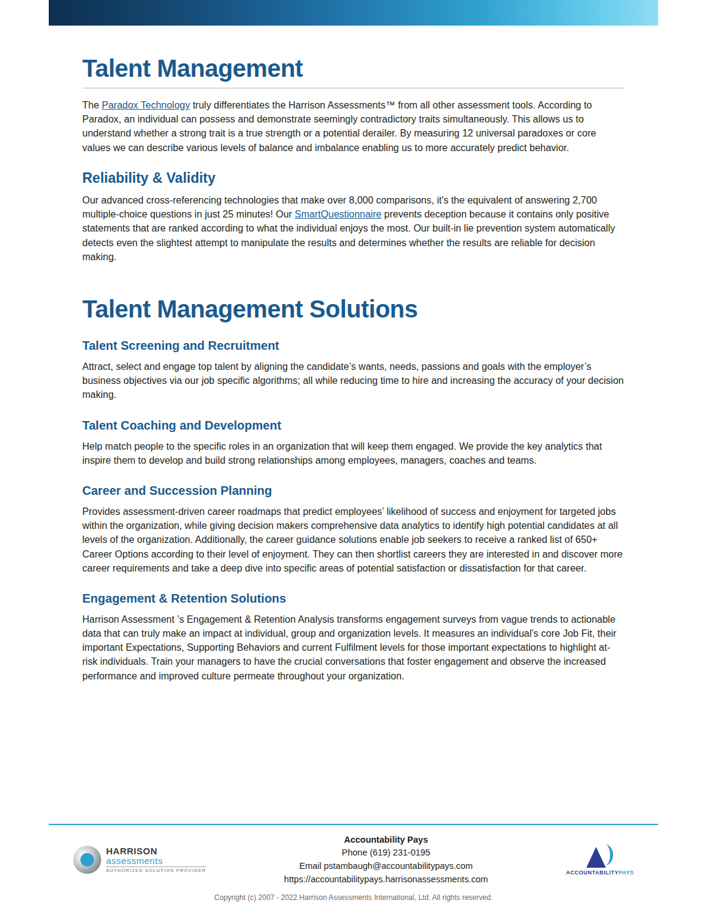Talent Management
The Paradox Technology truly differentiates the Harrison Assessments™ from all other assessment tools. According to Paradox, an individual can possess and demonstrate seemingly contradictory traits simultaneously. This allows us to understand whether a strong trait is a true strength or a potential derailer. By measuring 12 universal paradoxes or core values we can describe various levels of balance and imbalance enabling us to more accurately predict behavior.
Reliability & Validity
Our advanced cross-referencing technologies that make over 8,000 comparisons, it's the equivalent of answering 2,700 multiple-choice questions in just 25 minutes! Our SmartQuestionnaire prevents deception because it contains only positive statements that are ranked according to what the individual enjoys the most. Our built-in lie prevention system automatically detects even the slightest attempt to manipulate the results and determines whether the results are reliable for decision making.
Talent Management Solutions
Talent Screening and Recruitment
Attract, select and engage top talent by aligning the candidate’s wants, needs, passions and goals with the employer’s business objectives via our job specific algorithms; all while reducing time to hire and increasing the accuracy of your decision making.
Talent Coaching and Development
Help match people to the specific roles in an organization that will keep them engaged. We provide the key analytics that inspire them to develop and build strong relationships among employees, managers, coaches and teams.
Career and Succession Planning
Provides assessment-driven career roadmaps that predict employees’ likelihood of success and enjoyment for targeted jobs within the organization, while giving decision makers comprehensive data analytics to identify high potential candidates at all levels of the organization. Additionally, the career guidance solutions enable job seekers to receive a ranked list of 650+ Career Options according to their level of enjoyment. They can then shortlist careers they are interested in and discover more career requirements and take a deep dive into specific areas of potential satisfaction or dissatisfaction for that career.
Engagement & Retention Solutions
Harrison Assessment ’s Engagement & Retention Analysis transforms engagement surveys from vague trends to actionable data that can truly make an impact at individual, group and organization levels. It measures an individual's core Job Fit, their important Expectations, Supporting Behaviors and current Fulfilment levels for those important expectations to highlight at-risk individuals. Train your managers to have the crucial conversations that foster engagement and observe the increased performance and improved culture permeate throughout your organization.
HARRISON
assessments
AUTHORIZED SOLUTION PROVIDER
Accountability Pays
Phone (619) 231-0195
Email pstambaugh@accountabilitypays.com
https://accountabilitypays.harrisonassessments.com
ACCOUNTABILITYPAYS
Copyright (c) 2007 - 2022 Harrison Assessments International, Ltd. All rights reserved.